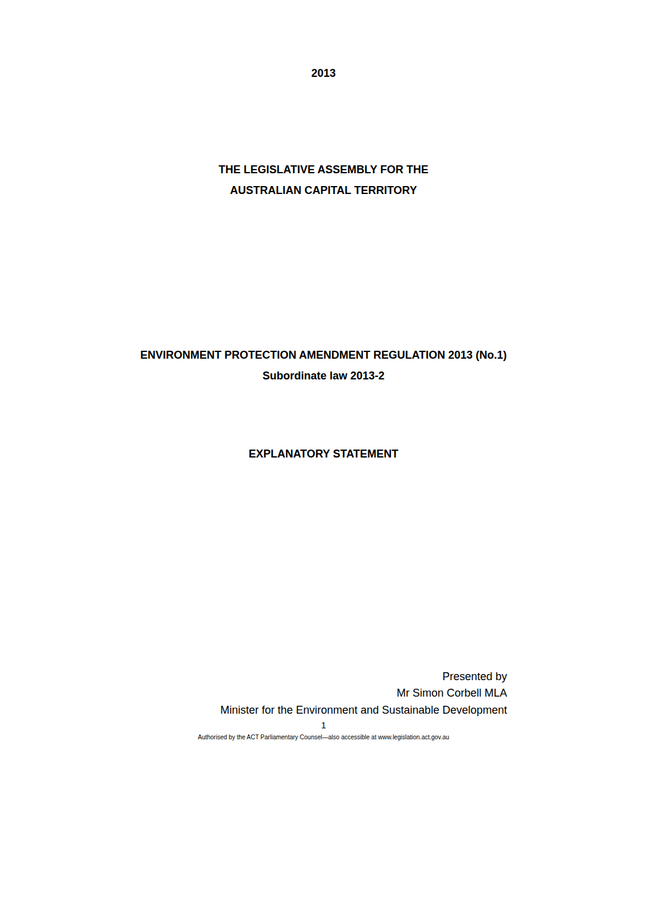2013
THE LEGISLATIVE ASSEMBLY FOR THE
AUSTRALIAN CAPITAL TERRITORY
ENVIRONMENT PROTECTION AMENDMENT REGULATION 2013 (No.1)
Subordinate law 2013-2
EXPLANATORY STATEMENT
Presented by
Mr Simon Corbell MLA
Minister for the Environment and Sustainable Development
1
Authorised by the ACT Parliamentary Counsel—also accessible at www.legislation.act.gov.au